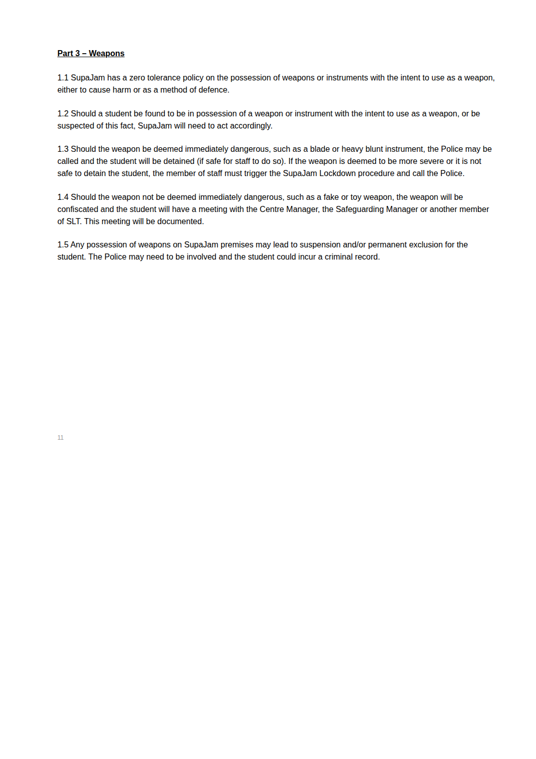Part 3 – Weapons
1.1 SupaJam has a zero tolerance policy on the possession of weapons or instruments with the intent to use as a weapon, either to cause harm or as a method of defence.
1.2 Should a student be found to be in possession of a weapon or instrument with the intent to use as a weapon, or be suspected of this fact, SupaJam will need to act accordingly.
1.3 Should the weapon be deemed immediately dangerous, such as a blade or heavy blunt instrument, the Police may be called and the student will be detained (if safe for staff to do so). If the weapon is deemed to be more severe or it is not safe to detain the student, the member of staff must trigger the SupaJam Lockdown procedure and call the Police.
1.4 Should the weapon not be deemed immediately dangerous, such as a fake or toy weapon, the weapon will be confiscated and the student will have a meeting with the Centre Manager, the Safeguarding Manager or another member of SLT. This meeting will be documented.
1.5 Any possession of weapons on SupaJam premises may lead to suspension and/or permanent exclusion for the student. The Police may need to be involved and the student could incur a criminal record.
11